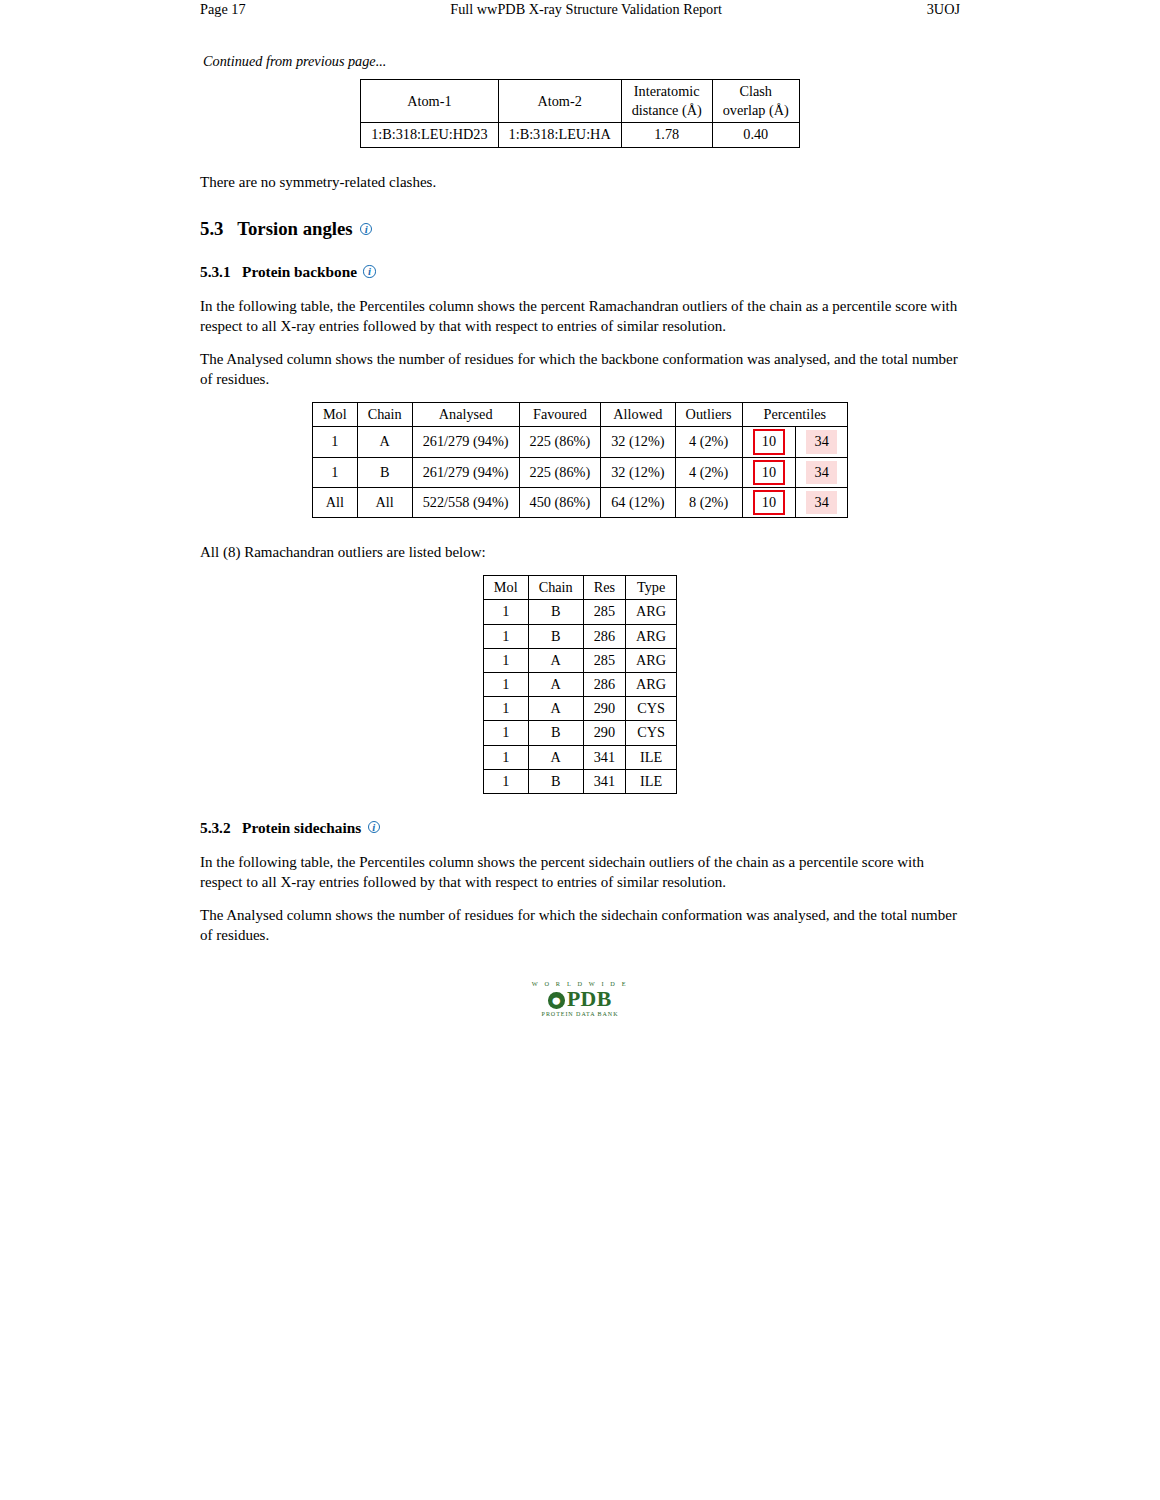Page 17
Full wwPDB X-ray Structure Validation Report
3UOJ
Continued from previous page...
| Atom-1 | Atom-2 | Interatomic distance (Å) | Clash overlap (Å) |
| --- | --- | --- | --- |
| 1:B:318:LEU:HD23 | 1:B:318:LEU:HA | 1.78 | 0.40 |
There are no symmetry-related clashes.
5.3 Torsion angles i
5.3.1 Protein backbone i
In the following table, the Percentiles column shows the percent Ramachandran outliers of the chain as a percentile score with respect to all X-ray entries followed by that with respect to entries of similar resolution.
The Analysed column shows the number of residues for which the backbone conformation was analysed, and the total number of residues.
| Mol | Chain | Analysed | Favoured | Allowed | Outliers | Percentiles |
| --- | --- | --- | --- | --- | --- | --- |
| 1 | A | 261/279 (94%) | 225 (86%) | 32 (12%) | 4 (2%) | 10 | 34 |
| 1 | B | 261/279 (94%) | 225 (86%) | 32 (12%) | 4 (2%) | 10 | 34 |
| All | All | 522/558 (94%) | 450 (86%) | 64 (12%) | 8 (2%) | 10 | 34 |
All (8) Ramachandran outliers are listed below:
| Mol | Chain | Res | Type |
| --- | --- | --- | --- |
| 1 | B | 285 | ARG |
| 1 | B | 286 | ARG |
| 1 | A | 285 | ARG |
| 1 | A | 286 | ARG |
| 1 | A | 290 | CYS |
| 1 | B | 290 | CYS |
| 1 | A | 341 | ILE |
| 1 | B | 341 | ILE |
5.3.2 Protein sidechains i
In the following table, the Percentiles column shows the percent sidechain outliers of the chain as a percentile score with respect to all X-ray entries followed by that with respect to entries of similar resolution.
The Analysed column shows the number of residues for which the sidechain conformation was analysed, and the total number of residues.
W O R L D W I D E
●PDB
PROTEIN DATA BANK